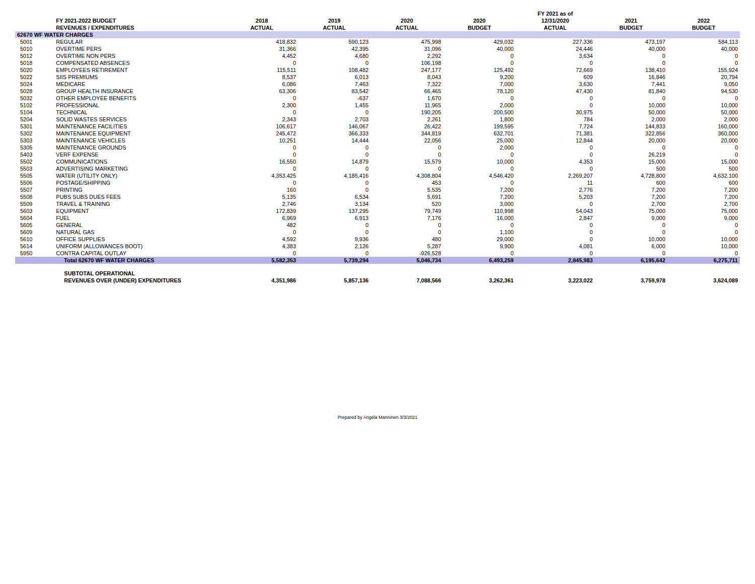| | | | | | | FY 2021 as of | | |
| --- | --- | --- | --- | --- | --- | --- | --- | --- |
| | FY 2021-2022 BUDGET | 2018 | 2019 | 2020 | 2020 | 12/31/2020 | 2021 | 2022 |
| | REVENUES / EXPENDITURES | ACTUAL | ACTUAL | ACTUAL | BUDGET | ACTUAL | BUDGET | BUDGET |
| 62670 WF WATER CHARGES |
| 5001 | REGULAR | 418,832 | 590,123 | 475,998 | 429,032 | 227,336 | 473,197 | 584,113 |
| 5010 | OVERTIME PERS | 31,366 | 42,395 | 31,096 | 40,000 | 24,446 | 40,000 | 40,000 |
| 5012 | OVERTIME NON PERS | 4,452 | 4,680 | 2,292 | 0 | 3,634 | 0 | 0 |
| 5018 | COMPENSATED ABSENCES | 0 | 0 | 106,198 | 0 | 0 | 0 | 0 |
| 5020 | EMPLOYEES RETIREMENT | 115,511 | 108,482 | 247,177 | 125,492 | 72,669 | 138,410 | 155,924 |
| 5022 | SIIS PREMIUMS | 8,537 | 6,013 | 8,043 | 9,200 | 609 | 16,846 | 20,794 |
| 5024 | MEDICARE | 6,086 | 7,463 | 7,322 | 7,000 | 3,630 | 7,441 | 9,050 |
| 5028 | GROUP HEALTH INSURANCE | 63,306 | 83,542 | 66,465 | 78,120 | 47,430 | 81,840 | 94,530 |
| 5032 | OTHER EMPLOYEE BENEFITS | 0 | -637 | 1,670 | 0 | 0 | 0 | 0 |
| 5102 | PROFESSIONAL | 2,300 | 1,455 | 11,965 | 2,000 | 0 | 10,000 | 10,000 |
| 5104 | TECHNICAL | 0 | 0 | 190,205 | 200,500 | 30,975 | 50,000 | 50,000 |
| 5204 | SOLID WASTES SERVICES | 2,343 | 2,703 | 2,261 | 1,800 | 784 | 2,000 | 2,000 |
| 5301 | MAINTENANCE FACILITIES | 106,617 | 146,067 | 26,422 | 199,595 | 7,724 | 144,833 | 160,000 |
| 5302 | MAINTENANCE EQUIPMENT | 245,472 | 366,333 | 344,819 | 632,701 | 71,381 | 322,856 | 360,000 |
| 5303 | MAINTENANCE VEHICLES | 10,251 | 14,444 | 22,056 | 25,000 | 12,844 | 20,000 | 20,000 |
| 5305 | MAINTENANCE GROUNDS | 0 | 0 | 0 | 2,000 | 0 | 0 | 0 |
| 5403 | VERF EXPENSE | 0 | 0 | 0 | 0 | 0 | 26,219 | 0 |
| 5502 | COMMUNICATIONS | 16,550 | 14,879 | 15,579 | 10,000 | 4,353 | 15,000 | 15,000 |
| 5503 | ADVERTISING MARKETING | 0 | 0 | 0 | 0 | 0 | 500 | 500 |
| 5505 | WATER (UTILITY ONLY) | 4,353,425 | 4,185,416 | 4,308,804 | 4,546,420 | 2,269,207 | 4,728,800 | 4,632,100 |
| 5506 | POSTAGE/SHIPPING | 0 | 0 | 453 | 0 | 11 | 600 | 600 |
| 5507 | PRINTING | 160 | 0 | 5,535 | 7,200 | 2,776 | 7,200 | 7,200 |
| 5508 | PUBS SUBS DUES FEES | 5,135 | 6,534 | 5,691 | 7,200 | 5,203 | 7,200 | 7,200 |
| 5509 | TRAVEL & TRAINING | 2,746 | 3,134 | 520 | 3,000 | 0 | 2,700 | 2,700 |
| 5603 | EQUIPMENT | 172,839 | 137,295 | 79,749 | 110,998 | 54,043 | 75,000 | 75,000 |
| 5604 | FUEL | 6,969 | 6,913 | 7,176 | 16,000 | 2,847 | 9,000 | 9,000 |
| 5605 | GENERAL | 482 | 0 | 0 | 0 | 0 | 0 | 0 |
| 5609 | NATURAL GAS | 0 | 0 | 0 | 1,100 | 0 | 0 | 0 |
| 5610 | OFFICE SUPPLIES | 4,592 | 9,936 | 480 | 29,000 | 0 | 10,000 | 10,000 |
| 5614 | UNIFORM (ALLOWANCES BOOT) | 4,383 | 2,126 | 5,287 | 9,900 | 4,081 | 6,000 | 10,000 |
| 5950 | CONTRA CAPITAL OUTLAY | 0 | 0 | -926,528 | 0 | 0 | 0 | 0 |
| | Total 62670 WF WATER CHARGES | 5,582,353 | 5,739,294 | 5,046,734 | 6,493,259 | 2,845,983 | 6,195,642 | 6,275,711 |
| | SUBTOTAL OPERATIONAL | | | | | | | |
| | REVENUES OVER (UNDER) EXPENDITURES | 4,351,986 | 5,857,136 | 7,088,566 | 3,262,361 | 3,223,022 | 3,759,978 | 3,624,089 |
Prepared by Angela Manninen 3/3/2021